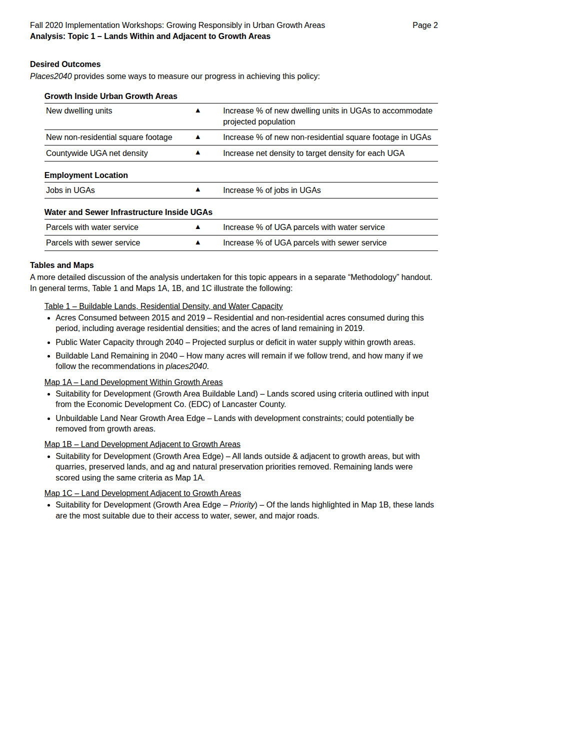Fall 2020 Implementation Workshops: Growing Responsibly in Urban Growth Areas Page 2
Analysis: Topic 1 – Lands Within and Adjacent to Growth Areas
Desired Outcomes
Places2040 provides some ways to measure our progress in achieving this policy:
Growth Inside Urban Growth Areas
| New dwelling units | ▲ | Increase % of new dwelling units in UGAs to accommodate projected population |
| New non-residential square footage | ▲ | Increase % of new non-residential square footage in UGAs |
| Countywide UGA net density | ▲ | Increase net density to target density for each UGA |
Employment Location
| Jobs in UGAs | ▲ | Increase % of jobs in UGAs |
Water and Sewer Infrastructure Inside UGAs
| Parcels with water service | ▲ | Increase % of UGA parcels with water service |
| Parcels with sewer service | ▲ | Increase % of UGA parcels with sewer service |
Tables and Maps
A more detailed discussion of the analysis undertaken for this topic appears in a separate “Methodology” handout. In general terms, Table 1 and Maps 1A, 1B, and 1C illustrate the following:
Table 1 – Buildable Lands, Residential Density, and Water Capacity
Acres Consumed between 2015 and 2019 – Residential and non-residential acres consumed during this period, including average residential densities; and the acres of land remaining in 2019.
Public Water Capacity through 2040 – Projected surplus or deficit in water supply within growth areas.
Buildable Land Remaining in 2040 – How many acres will remain if we follow trend, and how many if we follow the recommendations in places2040.
Map 1A – Land Development Within Growth Areas
Suitability for Development (Growth Area Buildable Land) – Lands scored using criteria outlined with input from the Economic Development Co. (EDC) of Lancaster County.
Unbuildable Land Near Growth Area Edge – Lands with development constraints; could potentially be removed from growth areas.
Map 1B – Land Development Adjacent to Growth Areas
Suitability for Development (Growth Area Edge) – All lands outside & adjacent to growth areas, but with quarries, preserved lands, and ag and natural preservation priorities removed. Remaining lands were scored using the same criteria as Map 1A.
Map 1C – Land Development Adjacent to Growth Areas
Suitability for Development (Growth Area Edge – Priority) – Of the lands highlighted in Map 1B, these lands are the most suitable due to their access to water, sewer, and major roads.